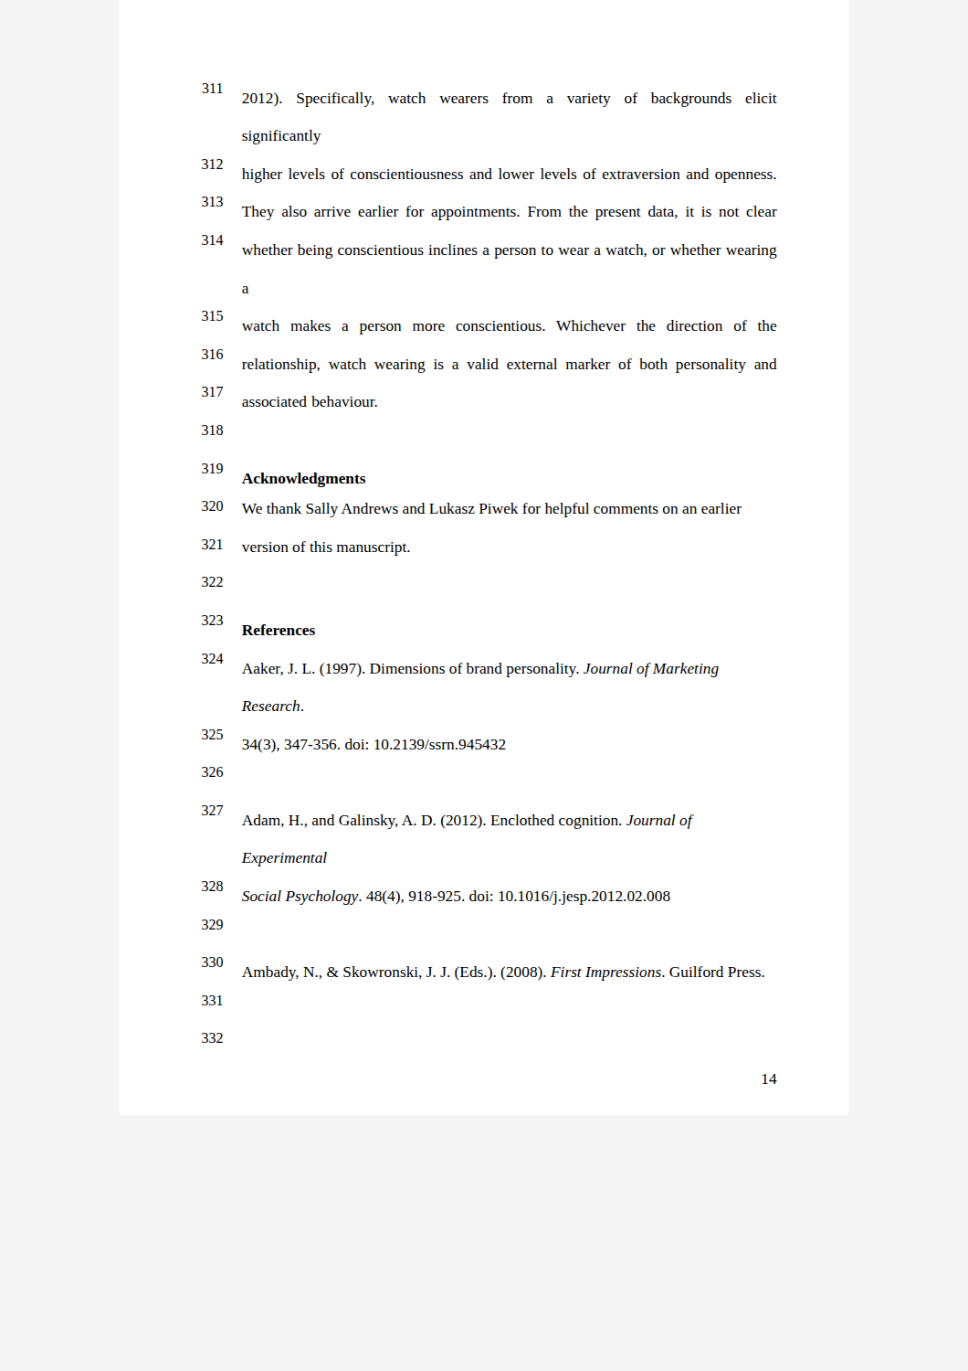2012). Specifically, watch wearers from a variety of backgrounds elicit significantly
higher levels of conscientiousness and lower levels of extraversion and openness.
They also arrive earlier for appointments. From the present data, it is not clear
whether being conscientious inclines a person to wear a watch, or whether wearing a
watch makes a person more conscientious. Whichever the direction of the
relationship, watch wearing is a valid external marker of both personality and
associated behaviour.
Acknowledgments
We thank Sally Andrews and Lukasz Piwek for helpful comments on an earlier
version of this manuscript.
References
Aaker, J. L. (1997). Dimensions of brand personality. Journal of Marketing Research.
34(3), 347-356. doi: 10.2139/ssrn.945432
Adam, H., and Galinsky, A. D. (2012). Enclothed cognition. Journal of Experimental
Social Psychology. 48(4), 918-925. doi: 10.1016/j.jesp.2012.02.008
Ambady, N., & Skowronski, J. J. (Eds.). (2008). First Impressions. Guilford Press.
14